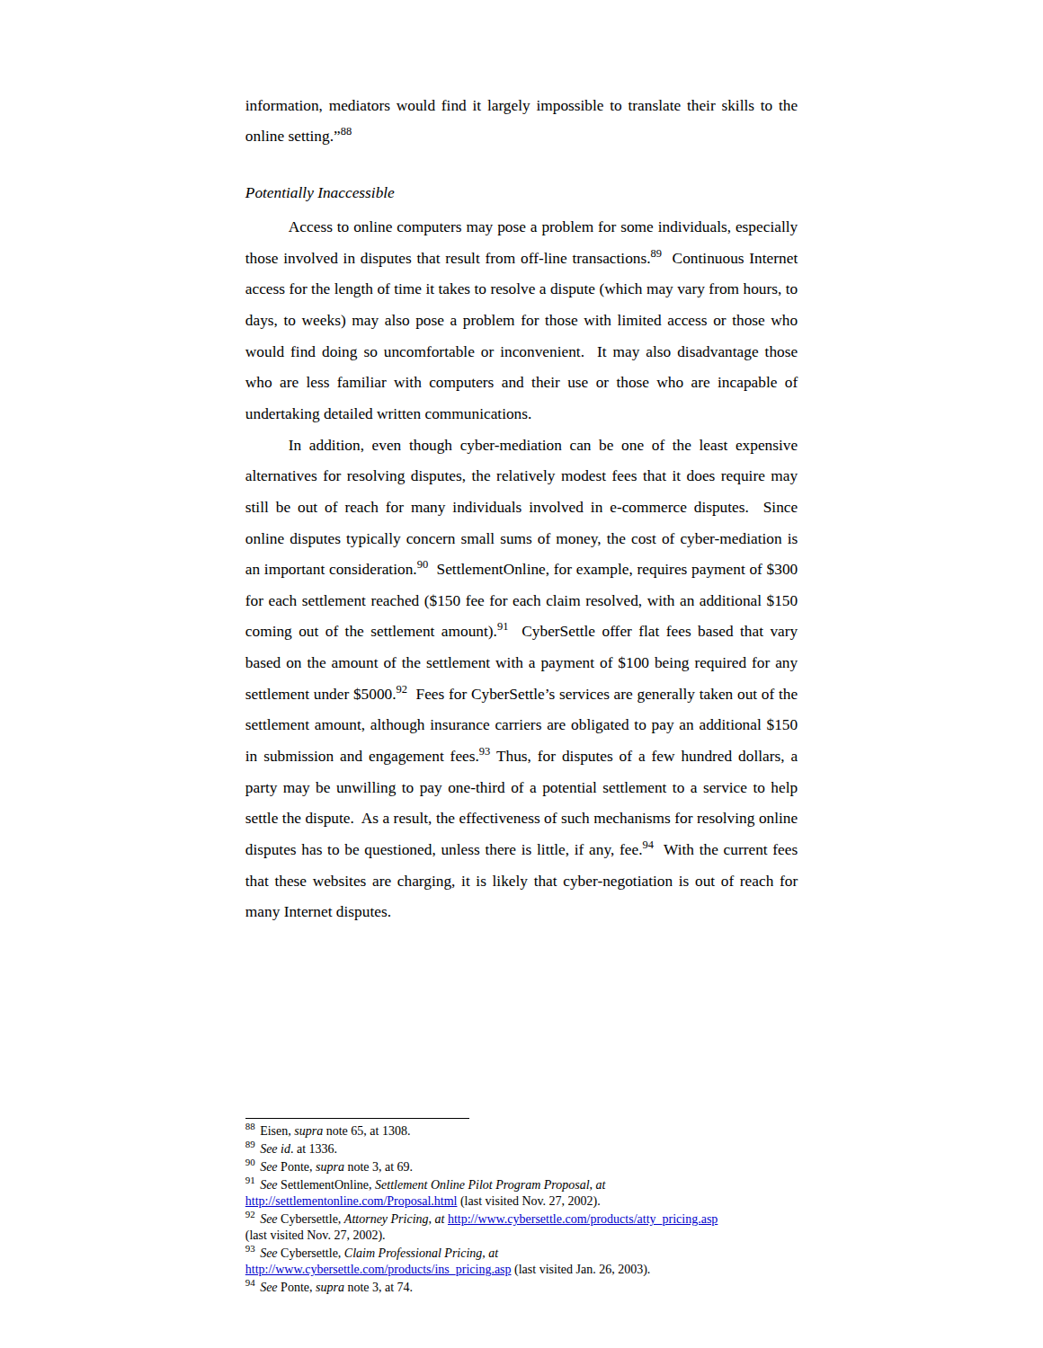information, mediators would find it largely impossible to translate their skills to the online setting.”88
Potentially Inaccessible
Access to online computers may pose a problem for some individuals, especially those involved in disputes that result from off-line transactions.89 Continuous Internet access for the length of time it takes to resolve a dispute (which may vary from hours, to days, to weeks) may also pose a problem for those with limited access or those who would find doing so uncomfortable or inconvenient. It may also disadvantage those who are less familiar with computers and their use or those who are incapable of undertaking detailed written communications.
In addition, even though cyber-mediation can be one of the least expensive alternatives for resolving disputes, the relatively modest fees that it does require may still be out of reach for many individuals involved in e-commerce disputes. Since online disputes typically concern small sums of money, the cost of cyber-mediation is an important consideration.90 SettlementOnline, for example, requires payment of $300 for each settlement reached ($150 fee for each claim resolved, with an additional $150 coming out of the settlement amount).91 CyberSettle offer flat fees based that vary based on the amount of the settlement with a payment of $100 being required for any settlement under $5000.92 Fees for CyberSettle’s services are generally taken out of the settlement amount, although insurance carriers are obligated to pay an additional $150 in submission and engagement fees.93 Thus, for disputes of a few hundred dollars, a party may be unwilling to pay one-third of a potential settlement to a service to help settle the dispute. As a result, the effectiveness of such mechanisms for resolving online disputes has to be questioned, unless there is little, if any, fee.94 With the current fees that these websites are charging, it is likely that cyber-negotiation is out of reach for many Internet disputes.
88 Eisen, supra note 65, at 1308.
89 See id. at 1336.
90 See Ponte, supra note 3, at 69.
91 See SettlementOnline, Settlement Online Pilot Program Proposal, at
http://settlementonline.com/Proposal.html (last visited Nov. 27, 2002).
92 See Cybersettle, Attorney Pricing, at http://www.cybersettle.com/products/atty_pricing.asp
(last visited Nov. 27, 2002).
93 See Cybersettle, Claim Professional Pricing, at
http://www.cybersettle.com/products/ins_pricing.asp (last visited Jan. 26, 2003).
94 See Ponte, supra note 3, at 74.